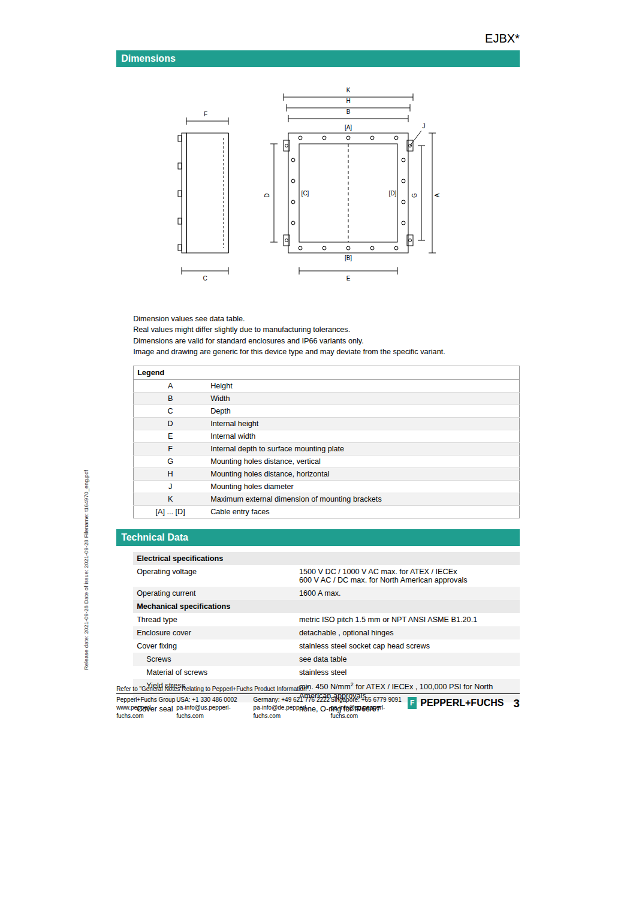Release date: 2021-09-28 Date of issue: 2021-09-28 Filename: t164970_eng.pdf
EJBX*
Dimensions
F C K H B [A] [B] E [C] [D] J D G A
Dimension values see data table.
Real values might differ slightly due to manufacturing tolerances.
Dimensions are valid for standard enclosures and IP66 variants only.
Image and drawing are generic for this device type and may deviate from the specific variant.
| Legend |
| --- |
| A | Height |
| B | Width |
| C | Depth |
| D | Internal height |
| E | Internal width |
| F | Internal depth to surface mounting plate |
| G | Mounting holes distance, vertical |
| H | Mounting holes distance, horizontal |
| J | Mounting holes diameter |
| K | Maximum external dimension of mounting brackets |
| [A] ... [D] | Cable entry faces |
Technical Data
| Electrical specifications |
| Operating voltage | 1500 V DC / 1000 V AC max. for ATEX / IECEx 600 V AC / DC max. for North American approvals |
| Operating current | 1600 A max. |
| Mechanical specifications |
| Thread type | metric ISO pitch 1.5 mm or NPT ANSI ASME B1.20.1 |
| Enclosure cover | detachable , optional hinges |
| Cover fixing | stainless steel socket cap head screws |
| Screws | see data table |
| Material of screws | stainless steel |
| Yield stress | min. 450 N/mm 2 for ATEX / IECEx , 100,000 PSI for North American approvals |
| Cover seal | none, O-ring for IP66/67 |
Refer to "General Notes Relating to Pepperl+Fuchs Product Information".
Pepperl+Fuchs Group
www.pepperl-fuchs.com
USA: +1 330 486 0002
pa-info@us.pepperl-fuchs.com
Germany: +49 621 776 2222
pa-info@de.pepperl-fuchs.com
Singapore: +65 6779 9091
pa-info@sg.pepperl-fuchs.com
FPEPPERL+FUCHS 3